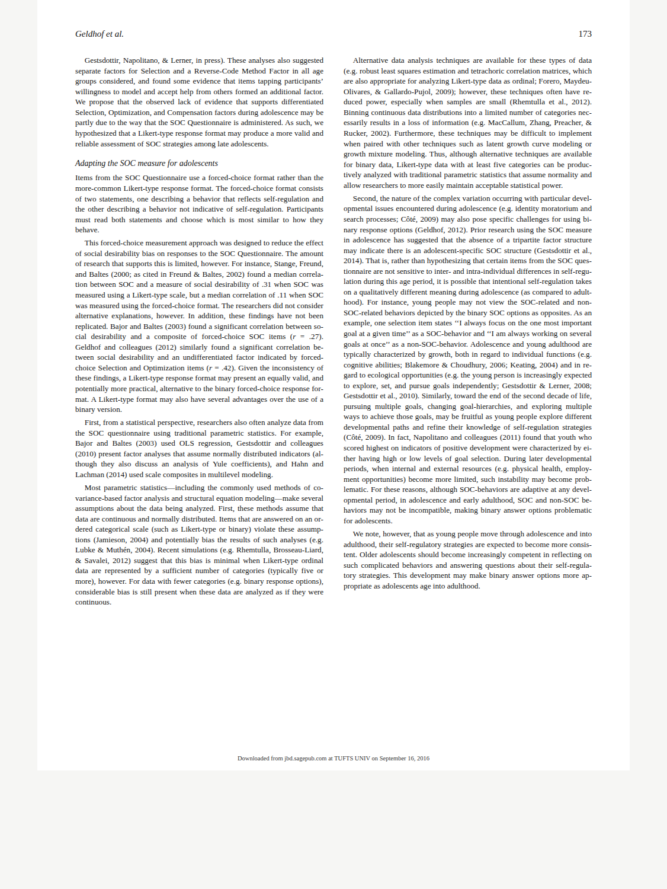Geldhof et al. 173
Gestsdottir, Napolitano, & Lerner, in press). These analyses also suggested separate factors for Selection and a Reverse-Code Method Factor in all age groups considered, and found some evidence that items tapping participants’ willingness to model and accept help from others formed an additional factor. We propose that the observed lack of evidence that supports differentiated Selection, Optimization, and Compensation factors during adolescence may be partly due to the way that the SOC Questionnaire is administered. As such, we hypothesized that a Likert-type response format may produce a more valid and reliable assessment of SOC strategies among late adolescents.
Adapting the SOC measure for adolescents
Items from the SOC Questionnaire use a forced-choice format rather than the more-common Likert-type response format. The forced-choice format consists of two statements, one describing a behavior that reflects self-regulation and the other describing a behavior not indicative of self-regulation. Participants must read both statements and choose which is most similar to how they behave.
This forced-choice measurement approach was designed to reduce the effect of social desirability bias on responses to the SOC Questionnaire. The amount of research that supports this is limited, however. For instance, Stange, Freund, and Baltes (2000; as cited in Freund & Baltes, 2002) found a median correlation between SOC and a measure of social desirability of .31 when SOC was measured using a Likert-type scale, but a median correlation of .11 when SOC was measured using the forced-choice format. The researchers did not consider alternative explanations, however. In addition, these findings have not been replicated. Bajor and Baltes (2003) found a significant correlation between social desirability and a composite of forced-choice SOC items (r = .27). Geldhof and colleagues (2012) similarly found a significant correlation between social desirability and an undifferentiated factor indicated by forced-choice Selection and Optimization items (r = .42). Given the inconsistency of these findings, a Likert-type response format may present an equally valid, and potentially more practical, alternative to the binary forced-choice response format. A Likert-type format may also have several advantages over the use of a binary version.
First, from a statistical perspective, researchers also often analyze data from the SOC questionnaire using traditional parametric statistics. For example, Bajor and Baltes (2003) used OLS regression, Gestsdottir and colleagues (2010) present factor analyses that assume normally distributed indicators (although they also discuss an analysis of Yule coefficients), and Hahn and Lachman (2014) used scale composites in multilevel modeling.
Most parametric statistics—including the commonly used methods of covariance-based factor analysis and structural equation modeling—make several assumptions about the data being analyzed. First, these methods assume that data are continuous and normally distributed. Items that are answered on an ordered categorical scale (such as Likert-type or binary) violate these assumptions (Jamieson, 2004) and potentially bias the results of such analyses (e.g. Lubke & Muthén, 2004). Recent simulations (e.g. Rhemtulla, Brosseau-Liard, & Savalei, 2012) suggest that this bias is minimal when Likert-type ordinal data are represented by a sufficient number of categories (typically five or more), however. For data with fewer categories (e.g. binary response options), considerable bias is still present when these data are analyzed as if they were continuous.
Alternative data analysis techniques are available for these types of data (e.g. robust least squares estimation and tetrachoric correlation matrices, which are also appropriate for analyzing Likert-type data as ordinal; Forero, Maydeu-Olivares, & Gallardo-Pujol, 2009); however, these techniques often have reduced power, especially when samples are small (Rhemtulla et al., 2012). Binning continuous data distributions into a limited number of categories necessarily results in a loss of information (e.g. MacCallum, Zhang, Preacher, & Rucker, 2002). Furthermore, these techniques may be difficult to implement when paired with other techniques such as latent growth curve modeling or growth mixture modeling. Thus, although alternative techniques are available for binary data, Likert-type data with at least five categories can be productively analyzed with traditional parametric statistics that assume normality and allow researchers to more easily maintain acceptable statistical power.
Second, the nature of the complex variation occurring with particular developmental issues encountered during adolescence (e.g. identity moratorium and search processes; Côté, 2009) may also pose specific challenges for using binary response options (Geldhof, 2012). Prior research using the SOC measure in adolescence has suggested that the absence of a tripartite factor structure may indicate there is an adolescent-specific SOC structure (Gestsdottir et al., 2014). That is, rather than hypothesizing that certain items from the SOC questionnaire are not sensitive to inter- and intra-individual differences in self-regulation during this age period, it is possible that intentional self-regulation takes on a qualitatively different meaning during adolescence (as compared to adulthood). For instance, young people may not view the SOC-related and non-SOC-related behaviors depicted by the binary SOC options as opposites. As an example, one selection item states ‘‘I always focus on the one most important goal at a given time’’ as a SOC-behavior and ‘‘I am always working on several goals at once’’ as a non-SOC-behavior. Adolescence and young adulthood are typically characterized by growth, both in regard to individual functions (e.g. cognitive abilities; Blakemore & Choudhury, 2006; Keating, 2004) and in regard to ecological opportunities (e.g. the young person is increasingly expected to explore, set, and pursue goals independently; Gestsdottir & Lerner, 2008; Gestsdottir et al., 2010). Similarly, toward the end of the second decade of life, pursuing multiple goals, changing goal-hierarchies, and exploring multiple ways to achieve those goals, may be fruitful as young people explore different developmental paths and refine their knowledge of self-regulation strategies (Côté, 2009). In fact, Napolitano and colleagues (2011) found that youth who scored highest on indicators of positive development were characterized by either having high or low levels of goal selection. During later developmental periods, when internal and external resources (e.g. physical health, employment opportunities) become more limited, such instability may become problematic. For these reasons, although SOC-behaviors are adaptive at any developmental period, in adolescence and early adulthood, SOC and non-SOC behaviors may not be incompatible, making binary answer options problematic for adolescents.
We note, however, that as young people move through adolescence and into adulthood, their self-regulatory strategies are expected to become more consistent. Older adolescents should become increasingly competent in reflecting on such complicated behaviors and answering questions about their self-regulatory strategies. This development may make binary answer options more appropriate as adolescents age into adulthood.
Downloaded from jbd.sagepub.com at TUFTS UNIV on September 16, 2016